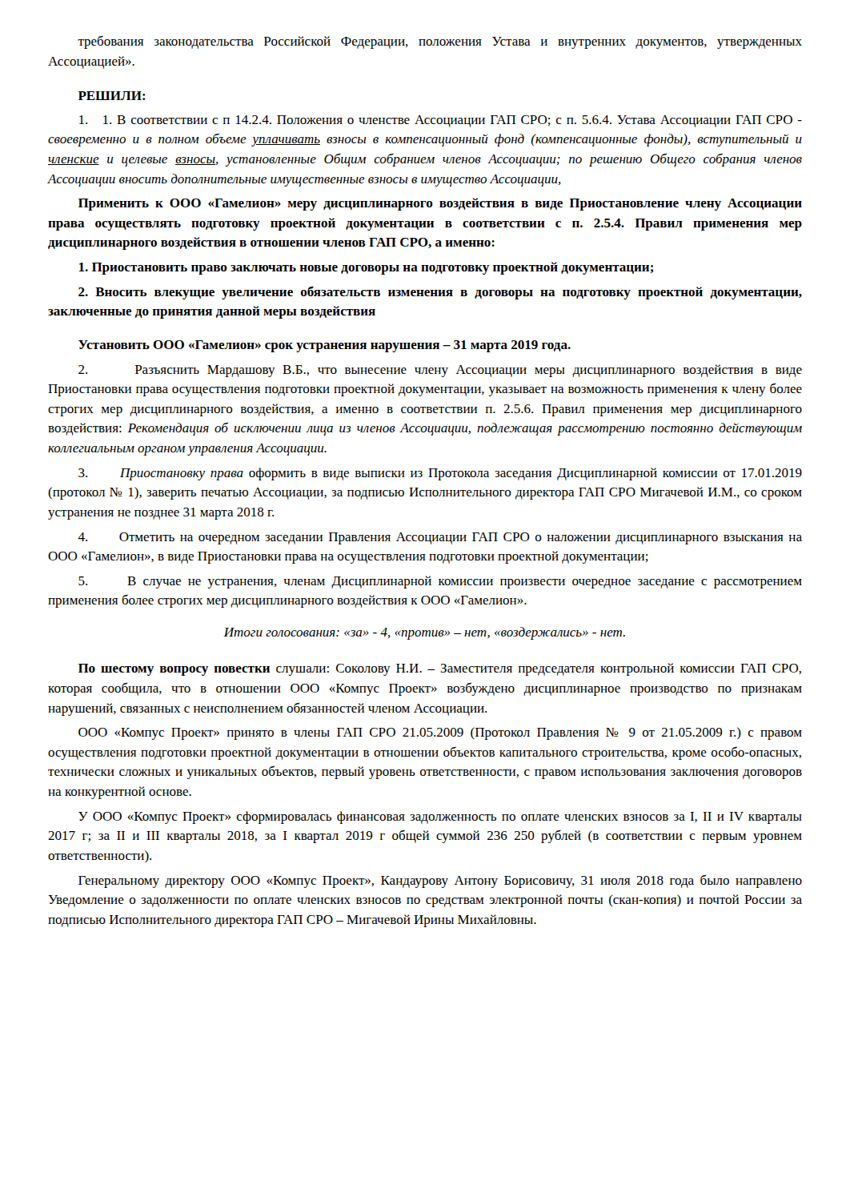требования законодательства Российской Федерации, положения Устава и внутренних документов, утвержденных Ассоциацией».
РЕШИЛИ:
1. 1. В соответствии с п 14.2.4. Положения о членстве Ассоциации ГАП СРО; с п. 5.6.4. Устава Ассоциации ГАП СРО - своевременно и в полном объеме уплачивать взносы в компенсационный фонд (компенсационные фонды), вступительный и членские и целевые взносы, установленные Общим собранием членов Ассоциации; по решению Общего собрания членов Ассоциации вносить дополнительные имущественные взносы в имущество Ассоциации,
Применить к ООО «Гамелион» меру дисциплинарного воздействия в виде Приостановление члену Ассоциации права осуществлять подготовку проектной документации в соответствии с п. 2.5.4. Правил применения мер дисциплинарного воздействия в отношении членов ГАП СРО, а именно:
1. Приостановить право заключать новые договоры на подготовку проектной документации;
2. Вносить влекущие увеличение обязательств изменения в договоры на подготовку проектной документации, заключенные до принятия данной меры воздействия
Установить ООО «Гамелион» срок устранения нарушения – 31 марта 2019 года.
2. Разъяснить Мардашову В.Б., что вынесение члену Ассоциации меры дисциплинарного воздействия в виде Приостановки права осуществления подготовки проектной документации, указывает на возможность применения к члену более строгих мер дисциплинарного воздействия, а именно в соответствии п. 2.5.6. Правил применения мер дисциплинарного воздействия: Рекомендация об исключении лица из членов Ассоциации, подлежащая рассмотрению постоянно действующим коллегиальным органом управления Ассоциации.
3. Приостановку права оформить в виде выписки из Протокола заседания Дисциплинарной комиссии от 17.01.2019 (протокол № 1), заверить печатью Ассоциации, за подписью Исполнительного директора ГАП СРО Мигачевой И.М., со сроком устранения не позднее 31 марта 2018 г.
4. Отметить на очередном заседании Правления Ассоциации ГАП СРО о наложении дисциплинарного взыскания на ООО «Гамелион», в виде Приостановки права на осуществления подготовки проектной документации;
5. В случае не устранения, членам Дисциплинарной комиссии произвести очередное заседание с рассмотрением применения более строгих мер дисциплинарного воздействия к ООО «Гамелион».
Итоги голосования: «за» - 4, «против» – нет, «воздержались» - нет.
По шестому вопросу повестки слушали: Соколову Н.И. – Заместителя председателя контрольной комиссии ГАП СРО, которая сообщила, что в отношении ООО «Компус Проект» возбуждено дисциплинарное производство по признакам нарушений, связанных с неисполнением обязанностей членом Ассоциации.
ООО «Компус Проект» принято в члены ГАП СРО 21.05.2009 (Протокол Правления № 9 от 21.05.2009 г.) с правом осуществления подготовки проектной документации в отношении объектов капитального строительства, кроме особо-опасных, технически сложных и уникальных объектов, первый уровень ответственности, с правом использования заключения договоров на конкурентной основе.
У ООО «Компус Проект» сформировалась финансовая задолженность по оплате членских взносов за I, II и IV кварталы 2017 г; за II и III кварталы 2018, за I квартал 2019 г общей суммой 236 250 рублей (в соответствии с первым уровнем ответственности).
Генеральному директору ООО «Компус Проект», Кандаурову Антону Борисовичу, 31 июля 2018 года было направлено Уведомление о задолженности по оплате членских взносов по средствам электронной почты (скан-копия) и почтой России за подписью Исполнительного директора ГАП СРО – Мигачевой Ирины Михайловны.